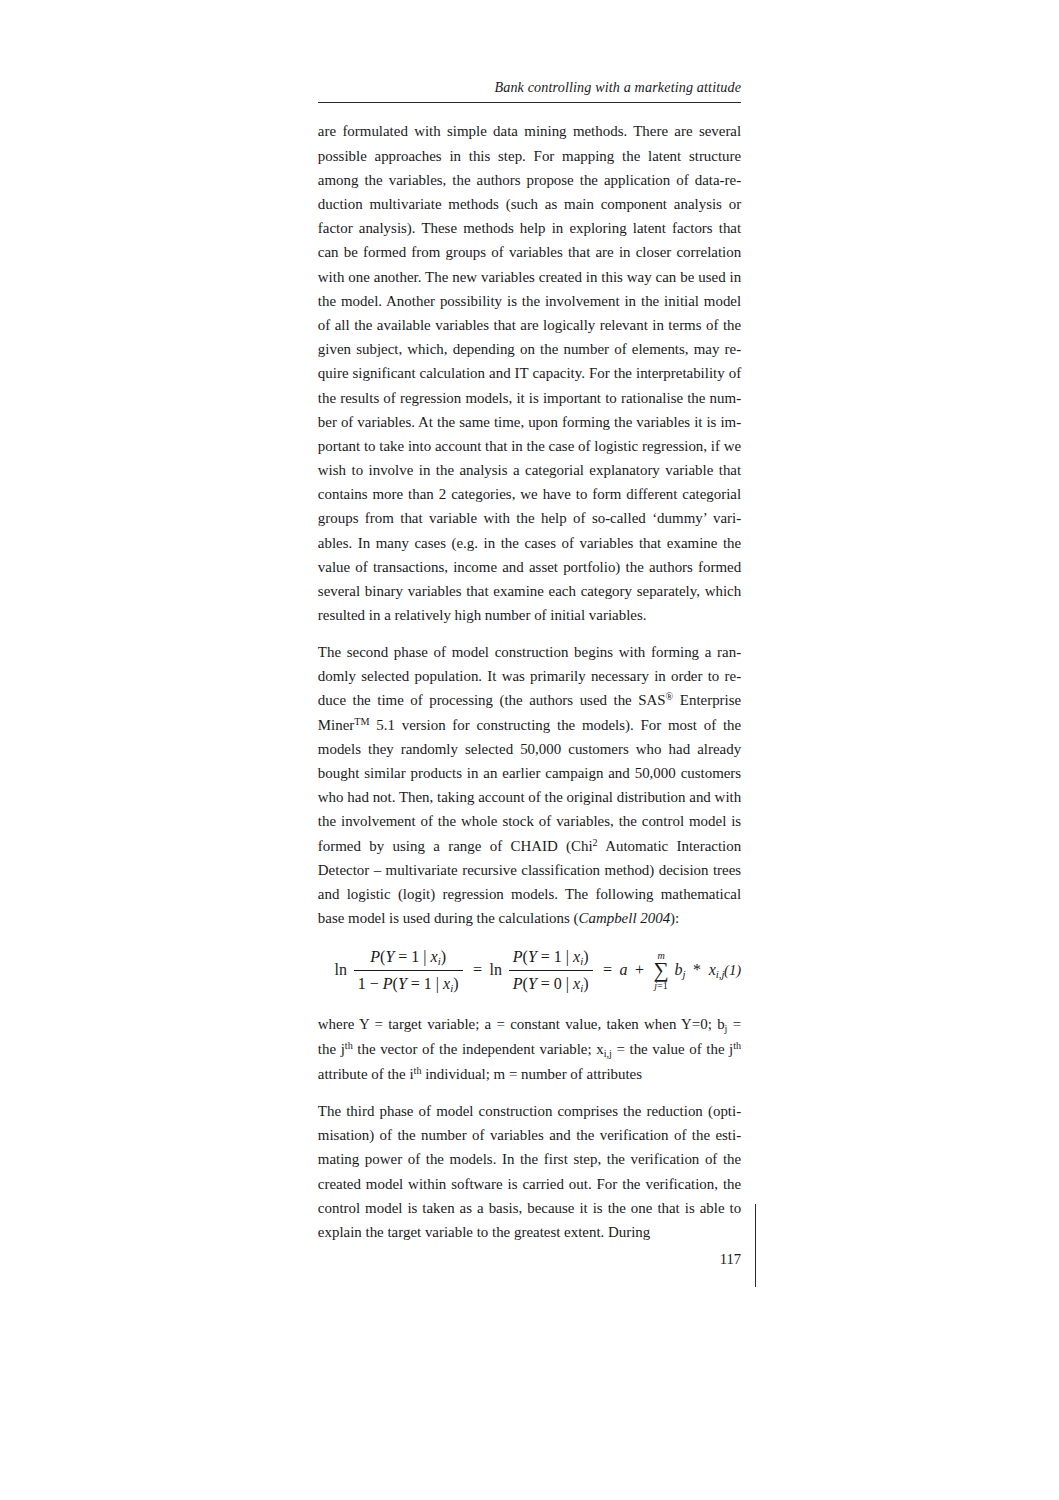Bank controlling with a marketing attitude
are formulated with simple data mining methods. There are several possible approaches in this step. For mapping the latent structure among the variables, the authors propose the application of data-reduction multivariate methods (such as main component analysis or factor analysis). These methods help in exploring latent factors that can be formed from groups of variables that are in closer correlation with one another. The new variables created in this way can be used in the model. Another possibility is the involvement in the initial model of all the available variables that are logically relevant in terms of the given subject, which, depending on the number of elements, may require significant calculation and IT capacity. For the interpretability of the results of regression models, it is important to rationalise the number of variables. At the same time, upon forming the variables it is important to take into account that in the case of logistic regression, if we wish to involve in the analysis a categorial explanatory variable that contains more than 2 categories, we have to form different categorial groups from that variable with the help of so-called ‘dummy’ variables. In many cases (e.g. in the cases of variables that examine the value of transactions, income and asset portfolio) the authors formed several binary variables that examine each category separately, which resulted in a relatively high number of initial variables.
The second phase of model construction begins with forming a randomly selected population. It was primarily necessary in order to reduce the time of processing (the authors used the SAS® Enterprise MinerTM 5.1 version for constructing the models). For most of the models they randomly selected 50,000 customers who had already bought similar products in an earlier campaign and 50,000 customers who had not. Then, taking account of the original distribution and with the involvement of the whole stock of variables, the control model is formed by using a range of CHAID (Chi2 Automatic Interaction Detector – multivariate recursive classification method) decision trees and logistic (logit) regression models. The following mathematical base model is used during the calculations (Campbell 2004):
ln P(Y = 1 | xi) 1 − P(Y = 1 | xi) = ln P(Y = 1 | xi) P(Y = 0 | xi) = a + m ∑ j=1 bj * xi,j (1)
where Y = target variable; a = constant value, taken when Y=0; bj = the jth the vector of the independent variable; xi,j = the value of the jth attribute of the ith individual; m = number of attributes
The third phase of model construction comprises the reduction (optimisation) of the number of variables and the verification of the estimating power of the models. In the first step, the verification of the created model within software is carried out. For the verification, the control model is taken as a basis, because it is the one that is able to explain the target variable to the greatest extent. During
117